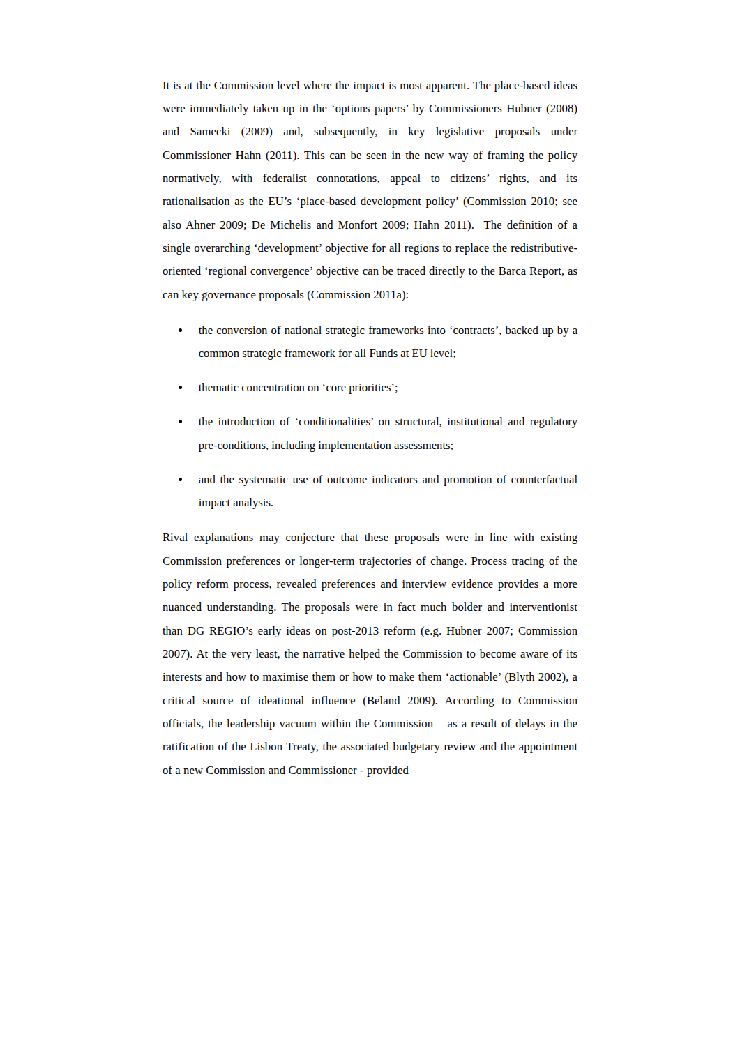It is at the Commission level where the impact is most apparent. The place-based ideas were immediately taken up in the ‘options papers’ by Commissioners Hubner (2008) and Samecki (2009) and, subsequently, in key legislative proposals under Commissioner Hahn (2011). This can be seen in the new way of framing the policy normatively, with federalist connotations, appeal to citizens’ rights, and its rationalisation as the EU’s ‘place-based development policy’ (Commission 2010; see also Ahner 2009; De Michelis and Monfort 2009; Hahn 2011). The definition of a single overarching ‘development’ objective for all regions to replace the redistributive-oriented ‘regional convergence’ objective can be traced directly to the Barca Report, as can key governance proposals (Commission 2011a):
the conversion of national strategic frameworks into ‘contracts’, backed up by a common strategic framework for all Funds at EU level;
thematic concentration on ‘core priorities’;
the introduction of ‘conditionalities’ on structural, institutional and regulatory pre-conditions, including implementation assessments;
and the systematic use of outcome indicators and promotion of counterfactual impact analysis.
Rival explanations may conjecture that these proposals were in line with existing Commission preferences or longer-term trajectories of change. Process tracing of the policy reform process, revealed preferences and interview evidence provides a more nuanced understanding. The proposals were in fact much bolder and interventionist than DG REGIO’s early ideas on post-2013 reform (e.g. Hubner 2007; Commission 2007). At the very least, the narrative helped the Commission to become aware of its interests and how to maximise them or how to make them ‘actionable’ (Blyth 2002), a critical source of ideational influence (Beland 2009). According to Commission officials, the leadership vacuum within the Commission – as a result of delays in the ratification of the Lisbon Treaty, the associated budgetary review and the appointment of a new Commission and Commissioner - provided